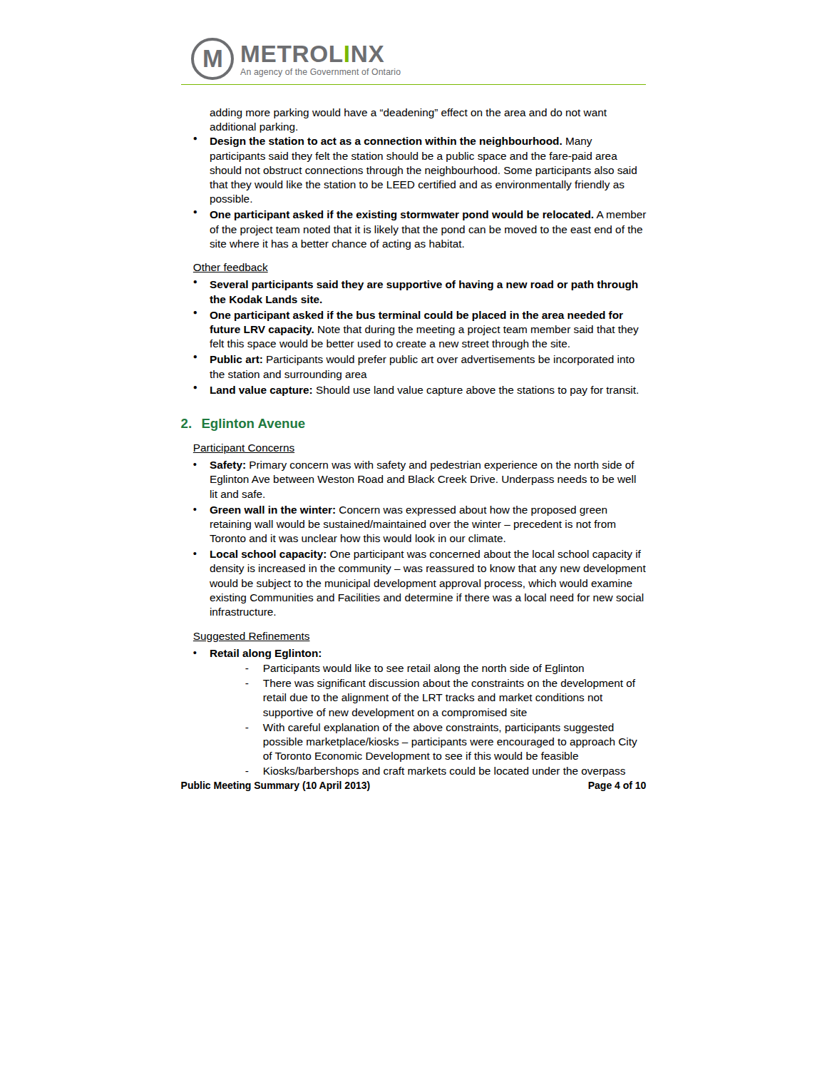M
METROLINX
An agency of the Government of Ontario
adding more parking would have a “deadening” effect on the area and do not want additional parking.
Design the station to act as a connection within the neighbourhood. Many participants said they felt the station should be a public space and the fare-paid area should not obstruct connections through the neighbourhood. Some participants also said that they would like the station to be LEED certified and as environmentally friendly as possible.
One participant asked if the existing stormwater pond would be relocated. A member of the project team noted that it is likely that the pond can be moved to the east end of the site where it has a better chance of acting as habitat.
Other feedback
Several participants said they are supportive of having a new road or path through the Kodak Lands site.
One participant asked if the bus terminal could be placed in the area needed for future LRV capacity. Note that during the meeting a project team member said that they felt this space would be better used to create a new street through the site.
Public art: Participants would prefer public art over advertisements be incorporated into the station and surrounding area
Land value capture: Should use land value capture above the stations to pay for transit.
2. Eglinton Avenue
Participant Concerns
Safety: Primary concern was with safety and pedestrian experience on the north side of Eglinton Ave between Weston Road and Black Creek Drive. Underpass needs to be well lit and safe.
Green wall in the winter: Concern was expressed about how the proposed green retaining wall would be sustained/maintained over the winter – precedent is not from Toronto and it was unclear how this would look in our climate.
Local school capacity: One participant was concerned about the local school capacity if density is increased in the community – was reassured to know that any new development would be subject to the municipal development approval process, which would examine existing Communities and Facilities and determine if there was a local need for new social infrastructure.
Suggested Refinements
Retail along Eglinton:
Participants would like to see retail along the north side of Eglinton
There was significant discussion about the constraints on the development of retail due to the alignment of the LRT tracks and market conditions not supportive of new development on a compromised site
With careful explanation of the above constraints, participants suggested possible marketplace/kiosks – participants were encouraged to approach City of Toronto Economic Development to see if this would be feasible
Kiosks/barbershops and craft markets could be located under the overpass
Public Meeting Summary (10 April 2013) Page 4 of 10